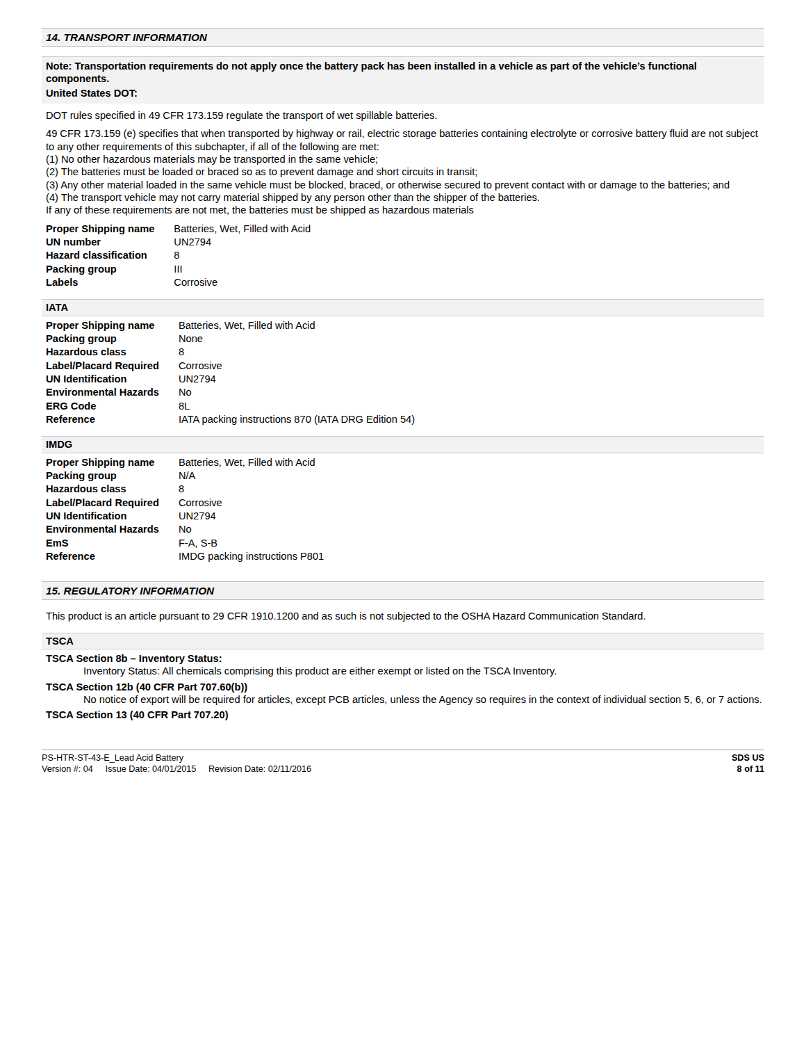14. TRANSPORT INFORMATION
Note: Transportation requirements do not apply once the battery pack has been installed in a vehicle as part of the vehicle’s functional components.
United States DOT:
DOT rules specified in 49 CFR 173.159 regulate the transport of wet spillable batteries.
49 CFR 173.159 (e) specifies that when transported by highway or rail, electric storage batteries containing electrolyte or corrosive battery fluid are not subject to any other requirements of this subchapter, if all of the following are met:
(1) No other hazardous materials may be transported in the same vehicle;
(2) The batteries must be loaded or braced so as to prevent damage and short circuits in transit;
(3) Any other material loaded in the same vehicle must be blocked, braced, or otherwise secured to prevent contact with or damage to the batteries; and
(4) The transport vehicle may not carry material shipped by any person other than the shipper of the batteries.
If any of these requirements are not met, the batteries must be shipped as hazardous materials
| Proper Shipping name | Batteries, Wet, Filled with Acid |
| UN number | UN2794 |
| Hazard classification | 8 |
| Packing group | III |
| Labels | Corrosive |
IATA
| Proper Shipping name | Batteries, Wet, Filled with Acid |
| Packing group | None |
| Hazardous class | 8 |
| Label/Placard Required | Corrosive |
| UN Identification | UN2794 |
| Environmental Hazards | No |
| ERG Code | 8L |
| Reference | IATA packing instructions 870 (IATA DRG Edition 54) |
IMDG
| Proper Shipping name | Batteries, Wet, Filled with Acid |
| Packing group | N/A |
| Hazardous class | 8 |
| Label/Placard Required | Corrosive |
| UN Identification | UN2794 |
| Environmental Hazards | No |
| EmS | F-A, S-B |
| Reference | IMDG packing instructions P801 |
15. REGULATORY INFORMATION
This product is an article pursuant to 29 CFR 1910.1200 and as such is not subjected to the OSHA Hazard Communication Standard.
TSCA
TSCA Section 8b – Inventory Status:
Inventory Status: All chemicals comprising this product are either exempt or listed on the TSCA Inventory.
TSCA Section 12b (40 CFR Part 707.60(b))
No notice of export will be required for articles, except PCB articles, unless the Agency so requires in the context of individual section 5, 6, or 7 actions.
TSCA Section 13 (40 CFR Part 707.20)
PS-HTR-ST-43-E_Lead Acid Battery SDS US
Version #: 04 Issue Date: 04/01/2015 Revision Date: 02/11/2016 8 of 11